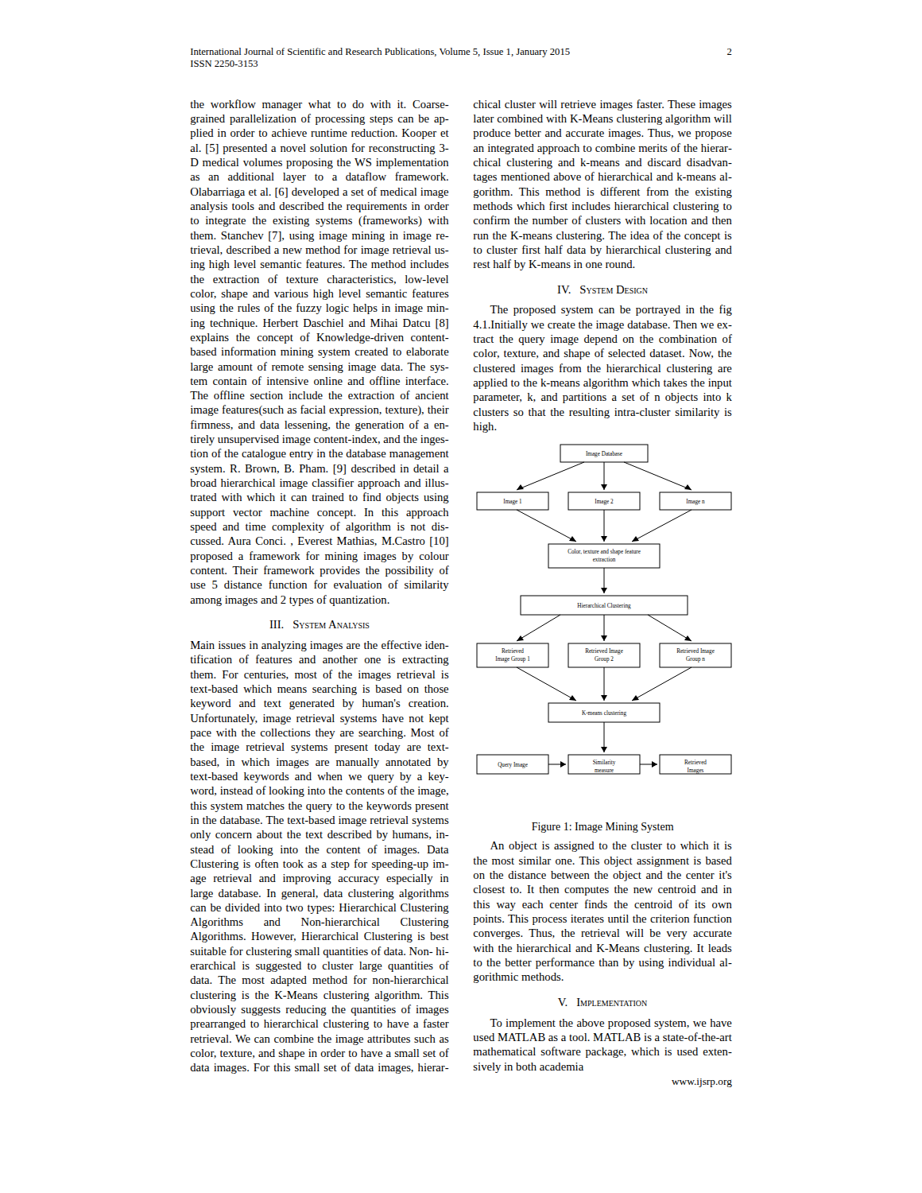International Journal of Scientific and Research Publications, Volume 5, Issue 1, January 2015
ISSN 2250-3153 2
the workflow manager what to do with it. Coarse-grained parallelization of processing steps can be applied in order to achieve runtime reduction. Kooper et al. [5] presented a novel solution for reconstructing 3-D medical volumes proposing the WS implementation as an additional layer to a dataflow framework. Olabarriaga et al. [6] developed a set of medical image analysis tools and described the requirements in order to integrate the existing systems (frameworks) with them. Stanchev [7], using image mining in image retrieval, described a new method for image retrieval using high level semantic features. The method includes the extraction of texture characteristics, low-level color, shape and various high level semantic features using the rules of the fuzzy logic helps in image mining technique. Herbert Daschiel and Mihai Datcu [8] explains the concept of Knowledge-driven content-based information mining system created to elaborate large amount of remote sensing image data. The system contain of intensive online and offline interface. The offline section include the extraction of ancient image features(such as facial expression, texture), their firmness, and data lessening, the generation of a entirely unsupervised image content-index, and the ingestion of the catalogue entry in the database management system. R. Brown, B. Pham. [9] described in detail a broad hierarchical image classifier approach and illustrated with which it can trained to find objects using support vector machine concept. In this approach speed and time complexity of algorithm is not discussed. Aura Conci. , Everest Mathias, M.Castro [10] proposed a framework for mining images by colour content. Their framework provides the possibility of use 5 distance function for evaluation of similarity among images and 2 types of quantization.
III. System Analysis
Main issues in analyzing images are the effective identification of features and another one is extracting them. For centuries, most of the images retrieval is text-based which means searching is based on those keyword and text generated by human's creation. Unfortunately, image retrieval systems have not kept pace with the collections they are searching. Most of the image retrieval systems present today are text-based, in which images are manually annotated by text-based keywords and when we query by a keyword, instead of looking into the contents of the image, this system matches the query to the keywords present in the database. The text-based image retrieval systems only concern about the text described by humans, instead of looking into the content of images. Data Clustering is often took as a step for speeding-up image retrieval and improving accuracy especially in large database. In general, data clustering algorithms can be divided into two types: Hierarchical Clustering Algorithms and Non-hierarchical Clustering Algorithms. However, Hierarchical Clustering is best suitable for clustering small quantities of data. Non- hierarchical is suggested to cluster large quantities of data. The most adapted method for non-hierarchical clustering is the K-Means clustering algorithm. This obviously suggests reducing the quantities of images prearranged to hierarchical clustering to have a faster retrieval. We can combine the image attributes such as color, texture, and shape in order to have a small set of data images. For this small set of data images, hierarchical cluster will retrieve images faster. These images later combined with K-Means clustering algorithm will produce better and accurate images. Thus, we propose an integrated approach to combine merits of the hierarchical clustering and k-means and discard disadvantages mentioned above of hierarchical and k-means algorithm. This method is different from the existing methods which first includes hierarchical clustering to confirm the number of clusters with location and then run the K-means clustering. The idea of the concept is to cluster first half data by hierarchical clustering and rest half by K-means in one round.
IV. System Design
The proposed system can be portrayed in the fig 4.1.Initially we create the image database. Then we extract the query image depend on the combination of color, texture, and shape of selected dataset. Now, the clustered images from the hierarchical clustering are applied to the k-means algorithm which takes the input parameter, k, and partitions a set of n objects into k clusters so that the resulting intra-cluster similarity is high.
Image Database Image 1 Image 2 Image n Color, texture and shape feature extraction Hierarchical Clustering Retrieved Image Group 1 Retrieved Image Group 2 Retrieved Image Group n K-means clustering Query Image Similarity measure Retrieved Images
Figure 1: Image Mining System
An object is assigned to the cluster to which it is the most similar one. This object assignment is based on the distance between the object and the center it's closest to. It then computes the new centroid and in this way each center finds the centroid of its own points. This process iterates until the criterion function converges. Thus, the retrieval will be very accurate with the hierarchical and K-Means clustering. It leads to the better performance than by using individual algorithmic methods.
V. Implementation
To implement the above proposed system, we have used MATLAB as a tool. MATLAB is a state-of-the-art mathematical software package, which is used extensively in both academia
www.ijsrp.org